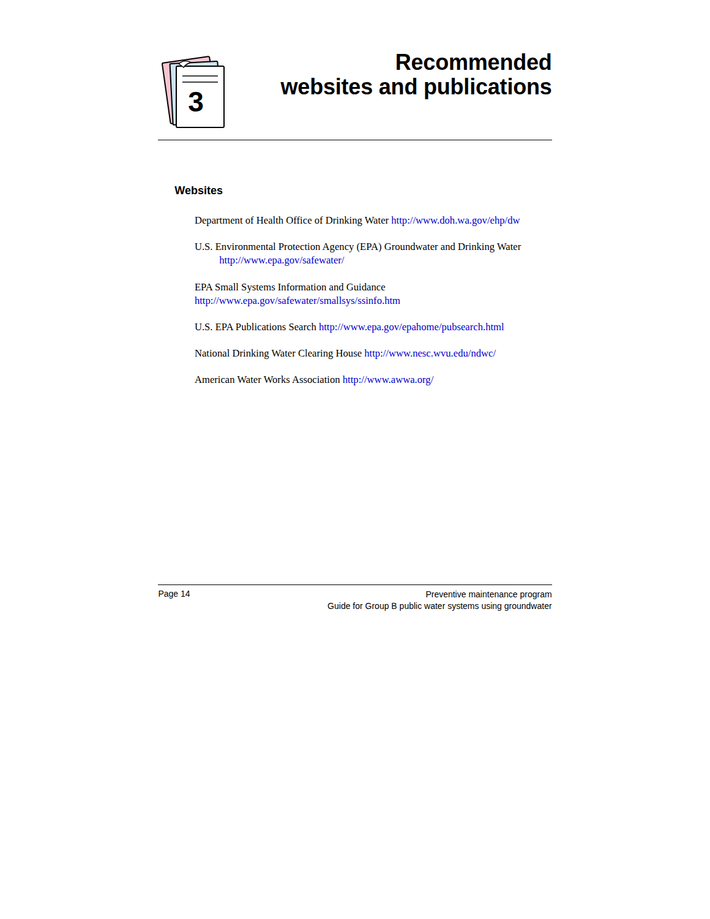3
Recommended
websites and publications
Websites
Department of Health Office of Drinking Water http://www.doh.wa.gov/ehp/dw
U.S. Environmental Protection Agency (EPA) Groundwater and Drinking Water http://www.epa.gov/safewater/
EPA Small Systems Information and Guidance http://www.epa.gov/safewater/smallsys/ssinfo.htm
U.S. EPA Publications Search http://www.epa.gov/epahome/pubsearch.html
National Drinking Water Clearing House http://www.nesc.wvu.edu/ndwc/
American Water Works Association http://www.awwa.org/
Page 14
Preventive maintenance program
Guide for Group B public water systems using groundwater